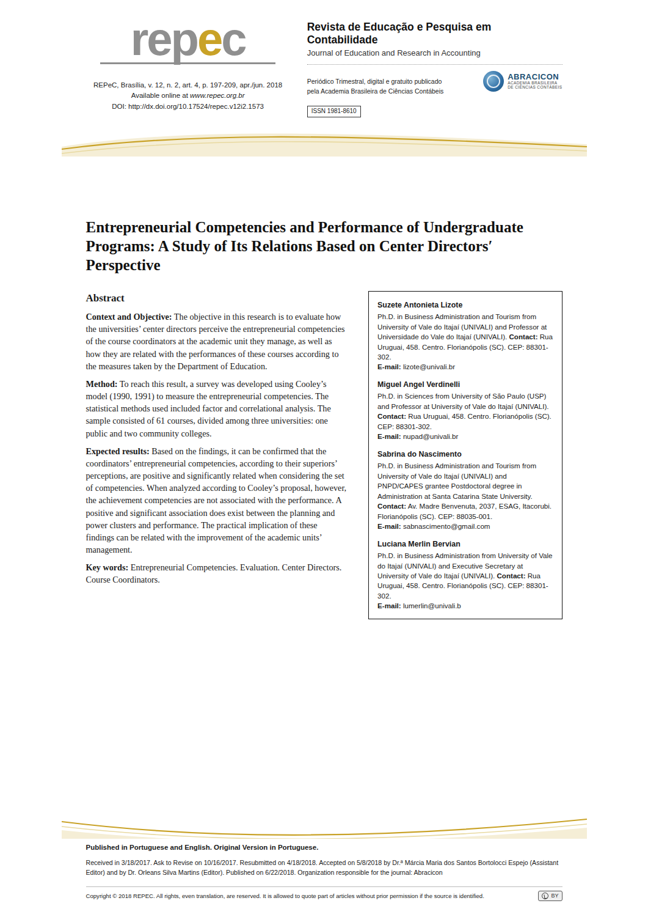rep ec
REPeC, Brasília, v. 12, n. 2, art. 4, p. 197-209, apr./jun. 2018
Available online at www.repec.org.br
DOI: http://dx.doi.org/10.17524/repec.v12i2.1573
Revista de Educação e Pesquisa em Contabilidade
Journal of Education and Research in Accounting
Periódico Trimestral, digital e gratuito publicado
pela Academia Brasileira de Ciências Contábeis
ISSN 1981-8610
ABRACICON ACADEMIA BRASILEIRA DE CIÊNCIAS CONTÁBEIS
Entrepreneurial Competencies and Performance of Undergraduate Programs: A Study of Its Relations Based on Center Directors′ Perspective
Abstract
Context and Objective: The objective in this research is to evaluate how the universities’ center directors perceive the entrepreneurial competencies of the course coordinators at the academic unit they manage, as well as how they are related with the performances of these courses according to the measures taken by the Department of Education.
Method: To reach this result, a survey was developed using Cooley’s model (1990, 1991) to measure the entrepreneurial competencies. The statistical methods used included factor and correlational analysis. The sample consisted of 61 courses, divided among three universities: one public and two community colleges.
Expected results: Based on the findings, it can be confirmed that the coordinators’ entrepreneurial competencies, according to their superiors’ perceptions, are positive and significantly related when considering the set of competencies. When analyzed according to Cooley’s proposal, however, the achievement competencies are not associated with the performance. A positive and significant association does exist between the planning and power clusters and performance. The practical implication of these findings can be related with the improvement of the academic units’ management.
Key words: Entrepreneurial Competencies. Evaluation. Center Directors. Course Coordinators.
Suzete Antonieta Lizote
Ph.D. in Business Administration and Tourism from University of Vale do Itajaí (UNIVALI) and Professor at Universidade do Vale do Itajaí (UNIVALI). Contact: Rua Uruguai, 458. Centro. Florianópolis (SC). CEP: 88301-302.
E-mail: lizote@univali.br
Miguel Angel Verdinelli
Ph.D. in Sciences from University of São Paulo (USP) and Professor at University of Vale do Itajaí (UNIVALI). Contact: Rua Uruguai, 458. Centro. Florianópolis (SC). CEP: 88301-302.
E-mail: nupad@univali.br
Sabrina do Nascimento
Ph.D. in Business Administration and Tourism from University of Vale do Itajaí (UNIVALI) and PNPD/CAPES grantee Postdoctoral degree in Administration at Santa Catarina State University. Contact: Av. Madre Benvenuta, 2037, ESAG, Itacorubi. Florianópolis (SC). CEP: 88035-001.
E-mail: sabnascimento@gmail.com
Luciana Merlin Bervian
Ph.D. in Business Administration from University of Vale do Itajaí (UNIVALI) and Executive Secretary at University of Vale do Itajaí (UNIVALI). Contact: Rua Uruguai, 458. Centro. Florianópolis (SC). CEP: 88301-302.
E-mail: lumerlin@univali.b
Published in Portuguese and English. Original Version in Portuguese.
Received in 3/18/2017. Ask to Revise on 10/16/2017. Resubmitted on 4/18/2018. Accepted on 5/8/2018 by Dr.ª Márcia Maria dos Santos Bortolocci Espejo (Assistant Editor) and by Dr. Orleans Silva Martins (Editor). Published on 6/22/2018. Organization responsible for the journal: Abracicon
Copyright © 2018 REPEC. All rights, even translation, are reserved. It is allowed to quote part of articles without prior permission if the source is identified.
BY